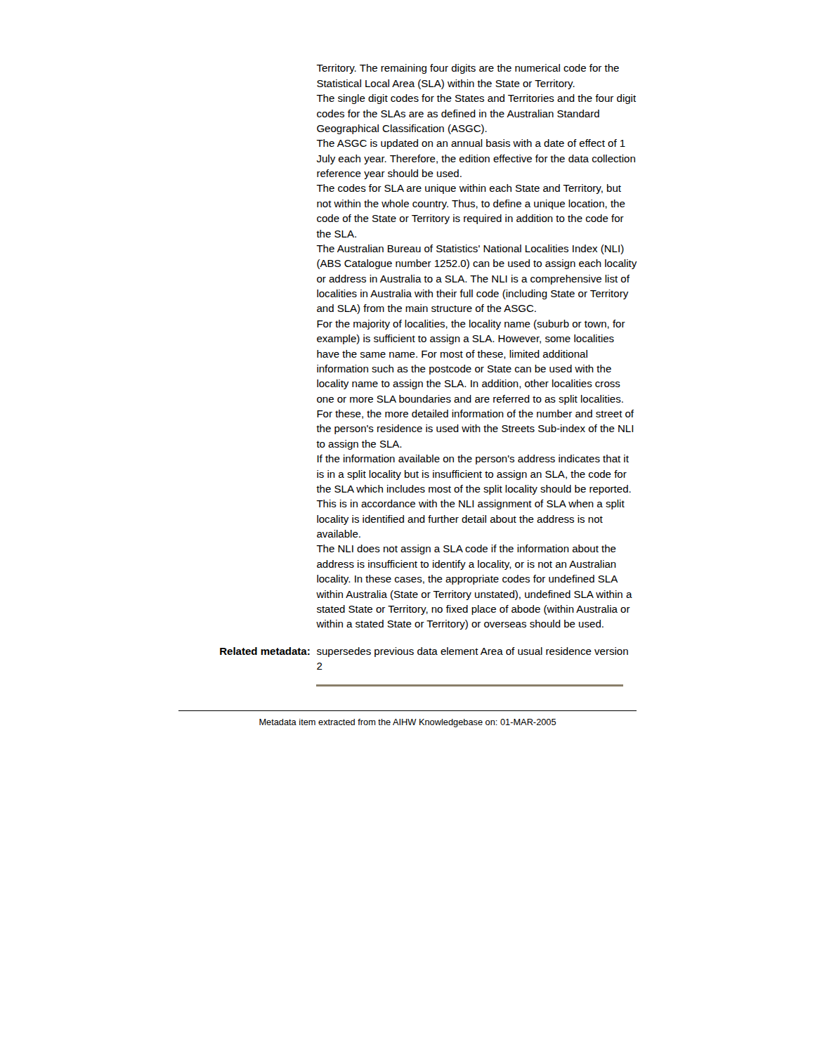Territory. The remaining four digits are the numerical code for the Statistical Local Area (SLA) within the State or Territory.
The single digit codes for the States and Territories and the four digit codes for the SLAs are as defined in the Australian Standard Geographical Classification (ASGC).
The ASGC is updated on an annual basis with a date of effect of 1 July each year. Therefore, the edition effective for the data collection reference year should be used.
The codes for SLA are unique within each State and Territory, but not within the whole country. Thus, to define a unique location, the code of the State or Territory is required in addition to the code for the SLA.
The Australian Bureau of Statistics' National Localities Index (NLI) (ABS Catalogue number 1252.0) can be used to assign each locality or address in Australia to a SLA. The NLI is a comprehensive list of localities in Australia with their full code (including State or Territory and SLA) from the main structure of the ASGC.
For the majority of localities, the locality name (suburb or town, for example) is sufficient to assign a SLA. However, some localities have the same name. For most of these, limited additional information such as the postcode or State can be used with the locality name to assign the SLA. In addition, other localities cross one or more SLA boundaries and are referred to as split localities. For these, the more detailed information of the number and street of the person's residence is used with the Streets Sub-index of the NLI to assign the SLA.
If the information available on the person's address indicates that it is in a split locality but is insufficient to assign an SLA, the code for the SLA which includes most of the split locality should be reported. This is in accordance with the NLI assignment of SLA when a split locality is identified and further detail about the address is not available.
The NLI does not assign a SLA code if the information about the address is insufficient to identify a locality, or is not an Australian locality. In these cases, the appropriate codes for undefined SLA within Australia (State or Territory unstated), undefined SLA within a stated State or Territory, no fixed place of abode (within Australia or within a stated State or Territory) or overseas should be used.
Related metadata:
supersedes previous data element Area of usual residence version 2
Metadata item extracted from the AIHW Knowledgebase on: 01-MAR-2005